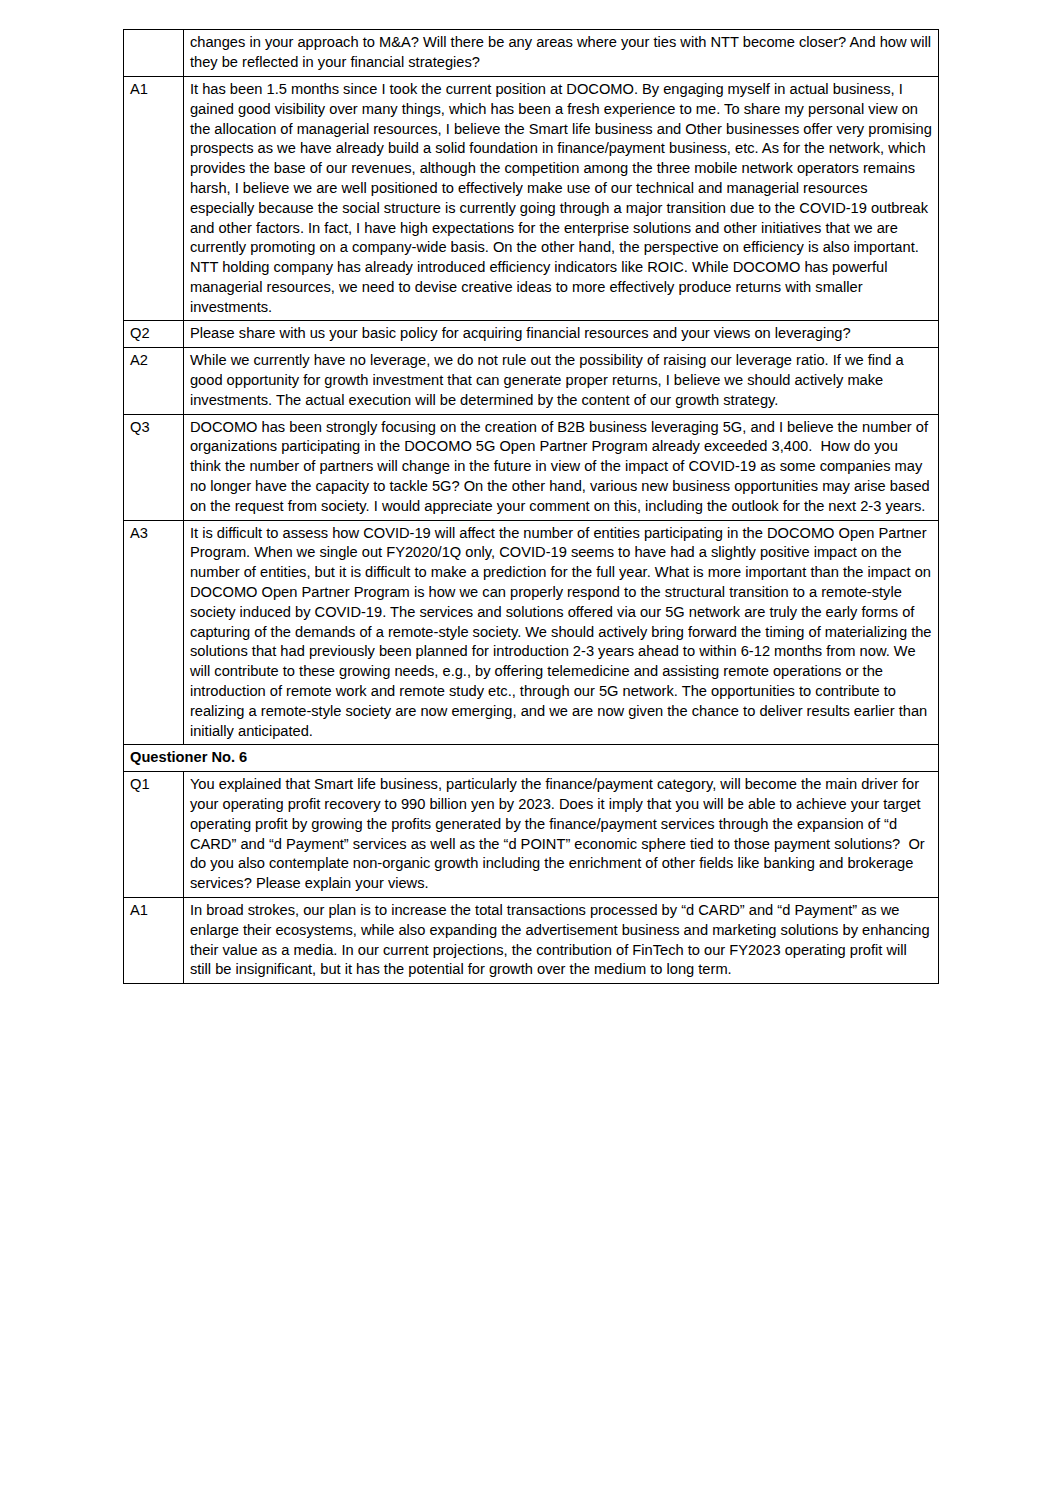| | changes in your approach to M&A? Will there be any areas where your ties with NTT become closer? And how will they be reflected in your financial strategies? |
| A1 | It has been 1.5 months since I took the current position at DOCOMO. By engaging myself in actual business, I gained good visibility over many things, which has been a fresh experience to me. To share my personal view on the allocation of managerial resources, I believe the Smart life business and Other businesses offer very promising prospects as we have already build a solid foundation in finance/payment business, etc. As for the network, which provides the base of our revenues, although the competition among the three mobile network operators remains harsh, I believe we are well positioned to effectively make use of our technical and managerial resources especially because the social structure is currently going through a major transition due to the COVID-19 outbreak and other factors. In fact, I have high expectations for the enterprise solutions and other initiatives that we are currently promoting on a company-wide basis. On the other hand, the perspective on efficiency is also important. NTT holding company has already introduced efficiency indicators like ROIC. While DOCOMO has powerful managerial resources, we need to devise creative ideas to more effectively produce returns with smaller investments. |
| Q2 | Please share with us your basic policy for acquiring financial resources and your views on leveraging? |
| A2 | While we currently have no leverage, we do not rule out the possibility of raising our leverage ratio. If we find a good opportunity for growth investment that can generate proper returns, I believe we should actively make investments. The actual execution will be determined by the content of our growth strategy. |
| Q3 | DOCOMO has been strongly focusing on the creation of B2B business leveraging 5G, and I believe the number of organizations participating in the DOCOMO 5G Open Partner Program already exceeded 3,400. How do you think the number of partners will change in the future in view of the impact of COVID-19 as some companies may no longer have the capacity to tackle 5G? On the other hand, various new business opportunities may arise based on the request from society. I would appreciate your comment on this, including the outlook for the next 2-3 years. |
| A3 | It is difficult to assess how COVID-19 will affect the number of entities participating in the DOCOMO Open Partner Program. When we single out FY2020/1Q only, COVID-19 seems to have had a slightly positive impact on the number of entities, but it is difficult to make a prediction for the full year. What is more important than the impact on DOCOMO Open Partner Program is how we can properly respond to the structural transition to a remote-style society induced by COVID-19. The services and solutions offered via our 5G network are truly the early forms of capturing of the demands of a remote-style society. We should actively bring forward the timing of materializing the solutions that had previously been planned for introduction 2-3 years ahead to within 6-12 months from now. We will contribute to these growing needs, e.g., by offering telemedicine and assisting remote operations or the introduction of remote work and remote study etc., through our 5G network. The opportunities to contribute to realizing a remote-style society are now emerging, and we are now given the chance to deliver results earlier than initially anticipated. |
| Questioner No. 6 |
| Q1 | You explained that Smart life business, particularly the finance/payment category, will become the main driver for your operating profit recovery to 990 billion yen by 2023. Does it imply that you will be able to achieve your target operating profit by growing the profits generated by the finance/payment services through the expansion of “d CARD” and “d Payment” services as well as the “d POINT” economic sphere tied to those payment solutions? Or do you also contemplate non-organic growth including the enrichment of other fields like banking and brokerage services? Please explain your views. |
| A1 | In broad strokes, our plan is to increase the total transactions processed by “d CARD” and “d Payment” as we enlarge their ecosystems, while also expanding the advertisement business and marketing solutions by enhancing their value as a media. In our current projections, the contribution of FinTech to our FY2023 operating profit will still be insignificant, but it has the potential for growth over the medium to long term. |